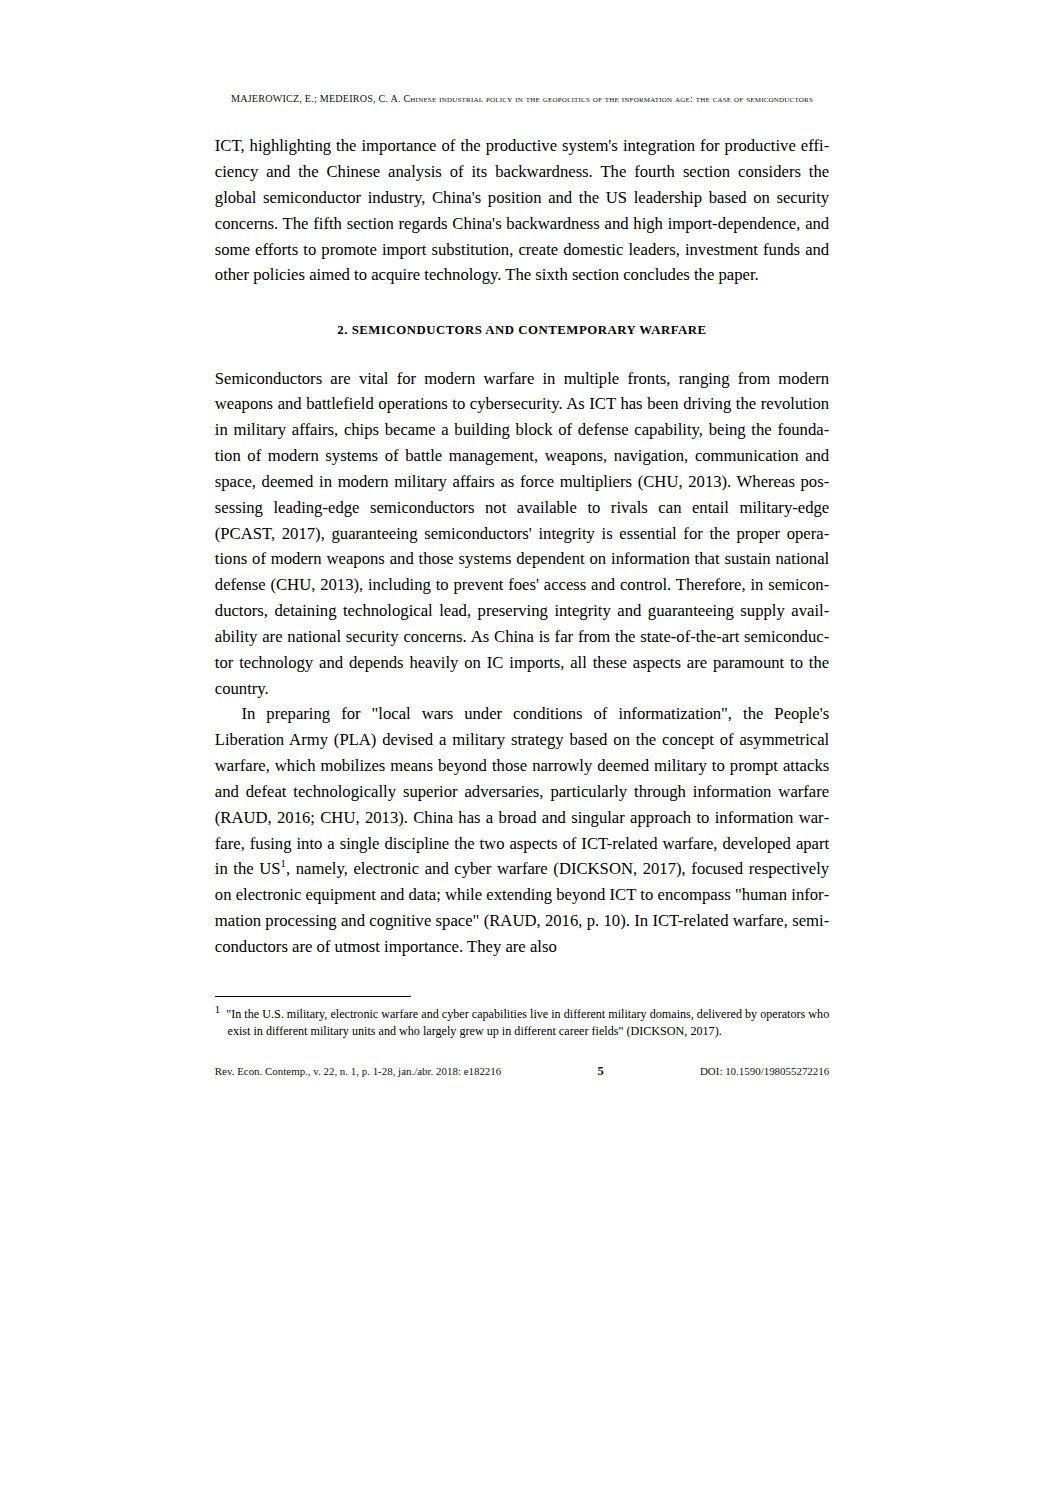MAJEROWICZ, E.; MEDEIROS, C. A. Chinese industrial policy in the geopolitics of the information age: the case of semiconductors
ICT, highlighting the importance of the productive system's integration for productive efficiency and the Chinese analysis of its backwardness. The fourth section considers the global semiconductor industry, China's position and the US leadership based on security concerns. The fifth section regards China's backwardness and high import-dependence, and some efforts to promote import substitution, create domestic leaders, investment funds and other policies aimed to acquire technology. The sixth section concludes the paper.
2. Semiconductors and contemporary warfare
Semiconductors are vital for modern warfare in multiple fronts, ranging from modern weapons and battlefield operations to cybersecurity. As ICT has been driving the revolution in military affairs, chips became a building block of defense capability, being the foundation of modern systems of battle management, weapons, navigation, communication and space, deemed in modern military affairs as force multipliers (CHU, 2013). Whereas possessing leading-edge semiconductors not available to rivals can entail military-edge (PCAST, 2017), guaranteeing semiconductors' integrity is essential for the proper operations of modern weapons and those systems dependent on information that sustain national defense (CHU, 2013), including to prevent foes' access and control. Therefore, in semiconductors, detaining technological lead, preserving integrity and guaranteeing supply availability are national security concerns. As China is far from the state-of-the-art semiconductor technology and depends heavily on IC imports, all these aspects are paramount to the country.
In preparing for "local wars under conditions of informatization", the People's Liberation Army (PLA) devised a military strategy based on the concept of asymmetrical warfare, which mobilizes means beyond those narrowly deemed military to prompt attacks and defeat technologically superior adversaries, particularly through information warfare (RAUD, 2016; CHU, 2013). China has a broad and singular approach to information warfare, fusing into a single discipline the two aspects of ICT-related warfare, developed apart in the US1, namely, electronic and cyber warfare (DICKSON, 2017), focused respectively on electronic equipment and data; while extending beyond ICT to encompass "human information processing and cognitive space" (RAUD, 2016, p. 10). In ICT-related warfare, semiconductors are of utmost importance. They are also
1 "In the U.S. military, electronic warfare and cyber capabilities live in different military domains, delivered by operators who exist in different military units and who largely grew up in different career fields" (DICKSON, 2017).
Rev. Econ. Contemp., v. 22, n. 1, p. 1-28, jan./abr. 2018: e182216
5
DOI: 10.1590/198055272216